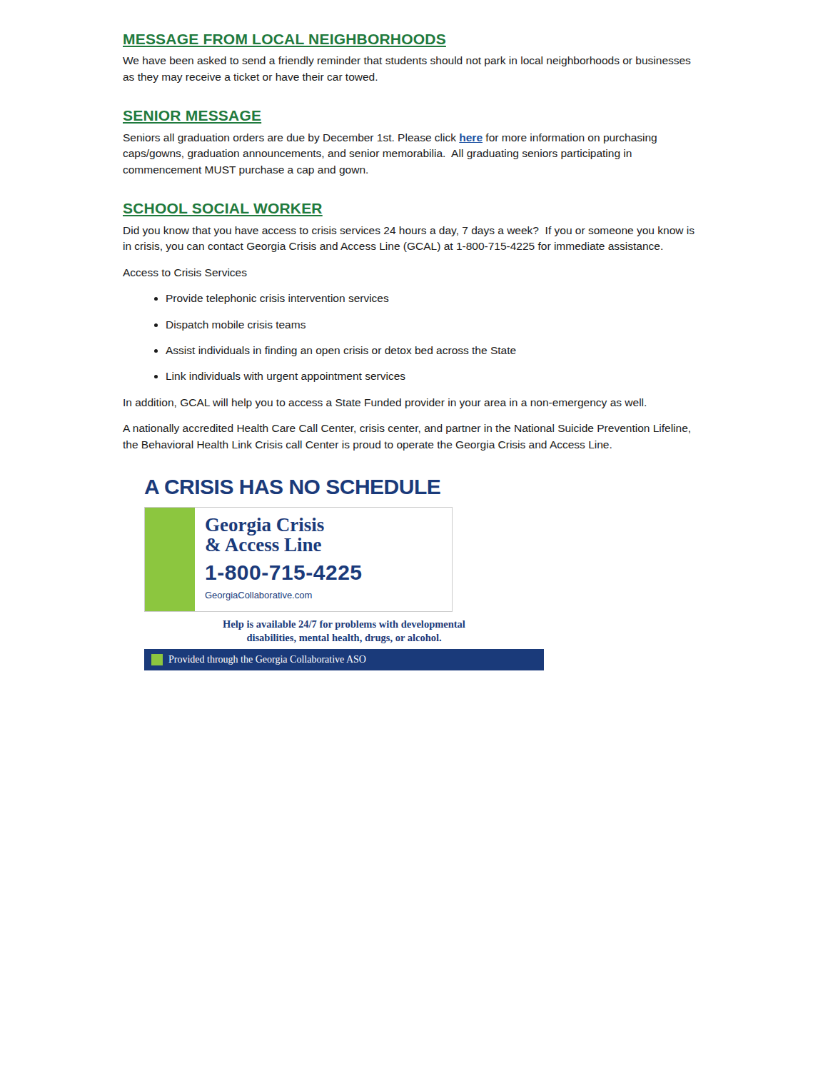MESSAGE FROM LOCAL NEIGHBORHOODS
We have been asked to send a friendly reminder that students should not park in local neighborhoods or businesses as they may receive a ticket or have their car towed.
SENIOR MESSAGE
Seniors all graduation orders are due by December 1st. Please click here for more information on purchasing caps/gowns, graduation announcements, and senior memorabilia. All graduating seniors participating in commencement MUST purchase a cap and gown.
SCHOOL SOCIAL WORKER
Did you know that you have access to crisis services 24 hours a day, 7 days a week? If you or someone you know is in crisis, you can contact Georgia Crisis and Access Line (GCAL) at 1-800-715-4225 for immediate assistance.
Access to Crisis Services
Provide telephonic crisis intervention services
Dispatch mobile crisis teams
Assist individuals in finding an open crisis or detox bed across the State
Link individuals with urgent appointment services
In addition, GCAL will help you to access a State Funded provider in your area in a non-emergency as well.
A nationally accredited Health Care Call Center, crisis center, and partner in the National Suicide Prevention Lifeline, the Behavioral Health Link Crisis call Center is proud to operate the Georgia Crisis and Access Line.
A CRISIS HAS NO SCHEDULE
Georgia Crisis
& Access Line
1-800-715-4225
GeorgiaCollaborative.com
Help is available 24/7 for problems with developmental
disabilities, mental health, drugs, or alcohol.
Provided through the Georgia Collaborative ASO